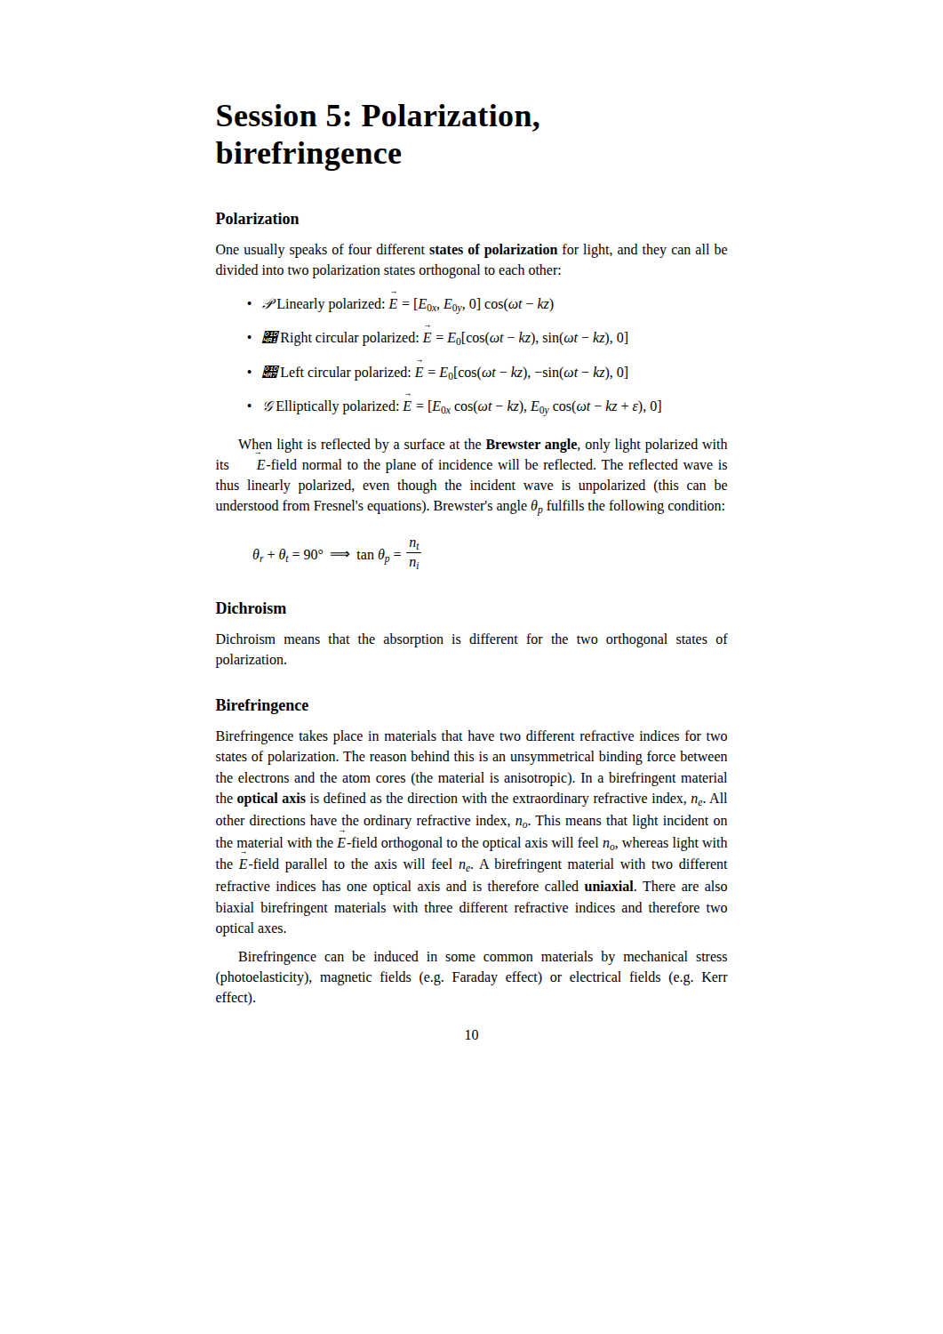Session 5: Polarization,
birefringence
Polarization
One usually speaks of four different states of polarization for light, and they can all be divided into two polarization states orthogonal to each other:
𝒫 Linearly polarized: E = [E 0x, E 0y, 0] cos(ωt − kz)
𝒡 Right circular polarized: E = E 0[cos(ωt − kz), sin(ωt − kz), 0]
𝒧 Left circular polarized: E = E 0[cos(ωt − kz), −sin(ωt − kz), 0]
𝒢 Elliptically polarized: E = [E 0x cos(ωt − kz), E 0y cos(ωt − kz + ε), 0]
When light is reflected by a surface at the Brewster angle, only light polarized with its E-field normal to the plane of incidence will be reflected. The reflected wave is thus linearly polarized, even though the incident wave is unpolarized (this can be understood from Fresnel's equations). Brewster's angle θp fulfills the following condition:
θr + θt = 90°⟹tan θp = nt ni
Dichroism
Dichroism means that the absorption is different for the two orthogonal states of polarization.
Birefringence
Birefringence takes place in materials that have two different refractive indices for two states of polarization. The reason behind this is an unsymmetrical binding force between the electrons and the atom cores (the material is anisotropic). In a birefringent material the optical axis is defined as the direction with the extraordinary refractive index, ne. All other directions have the ordinary refractive index, no. This means that light incident on the material with the E-field orthogonal to the optical axis will feel no, whereas light with the E-field parallel to the axis will feel ne. A birefringent material with two different refractive indices has one optical axis and is therefore called uniaxial. There are also biaxial birefringent materials with three different refractive indices and therefore two optical axes.
Birefringence can be induced in some common materials by mechanical stress (photoelasticity), magnetic fields (e.g. Faraday effect) or electrical fields (e.g. Kerr effect).
10